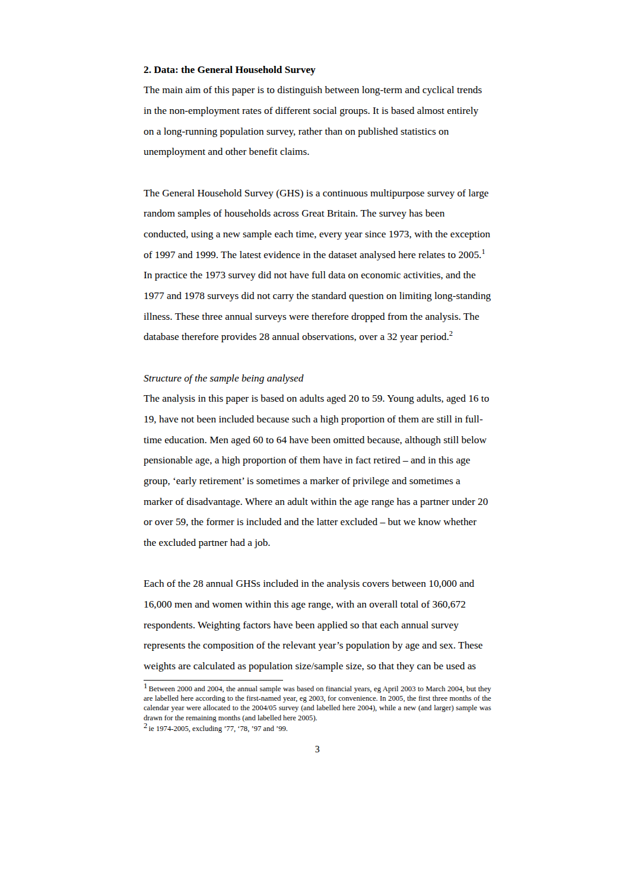2. Data: the General Household Survey
The main aim of this paper is to distinguish between long-term and cyclical trends in the non-employment rates of different social groups. It is based almost entirely on a long-running population survey, rather than on published statistics on unemployment and other benefit claims.
The General Household Survey (GHS) is a continuous multipurpose survey of large random samples of households across Great Britain. The survey has been conducted, using a new sample each time, every year since 1973, with the exception of 1997 and 1999. The latest evidence in the dataset analysed here relates to 2005.1 In practice the 1973 survey did not have full data on economic activities, and the 1977 and 1978 surveys did not carry the standard question on limiting long-standing illness. These three annual surveys were therefore dropped from the analysis. The database therefore provides 28 annual observations, over a 32 year period.2
Structure of the sample being analysed
The analysis in this paper is based on adults aged 20 to 59. Young adults, aged 16 to 19, have not been included because such a high proportion of them are still in full-time education. Men aged 60 to 64 have been omitted because, although still below pensionable age, a high proportion of them have in fact retired – and in this age group, ‘early retirement’ is sometimes a marker of privilege and sometimes a marker of disadvantage. Where an adult within the age range has a partner under 20 or over 59, the former is included and the latter excluded – but we know whether the excluded partner had a job.
Each of the 28 annual GHSs included in the analysis covers between 10,000 and 16,000 men and women within this age range, with an overall total of 360,672 respondents. Weighting factors have been applied so that each annual survey represents the composition of the relevant year’s population by age and sex. These weights are calculated as population size/sample size, so that they can be used as
1 Between 2000 and 2004, the annual sample was based on financial years, eg April 2003 to March 2004, but they are labelled here according to the first-named year, eg 2003, for convenience. In 2005, the first three months of the calendar year were allocated to the 2004/05 survey (and labelled here 2004), while a new (and larger) sample was drawn for the remaining months (and labelled here 2005).
2ie 1974-2005, excluding ’77, ‘78, ’97 and ’99.
3